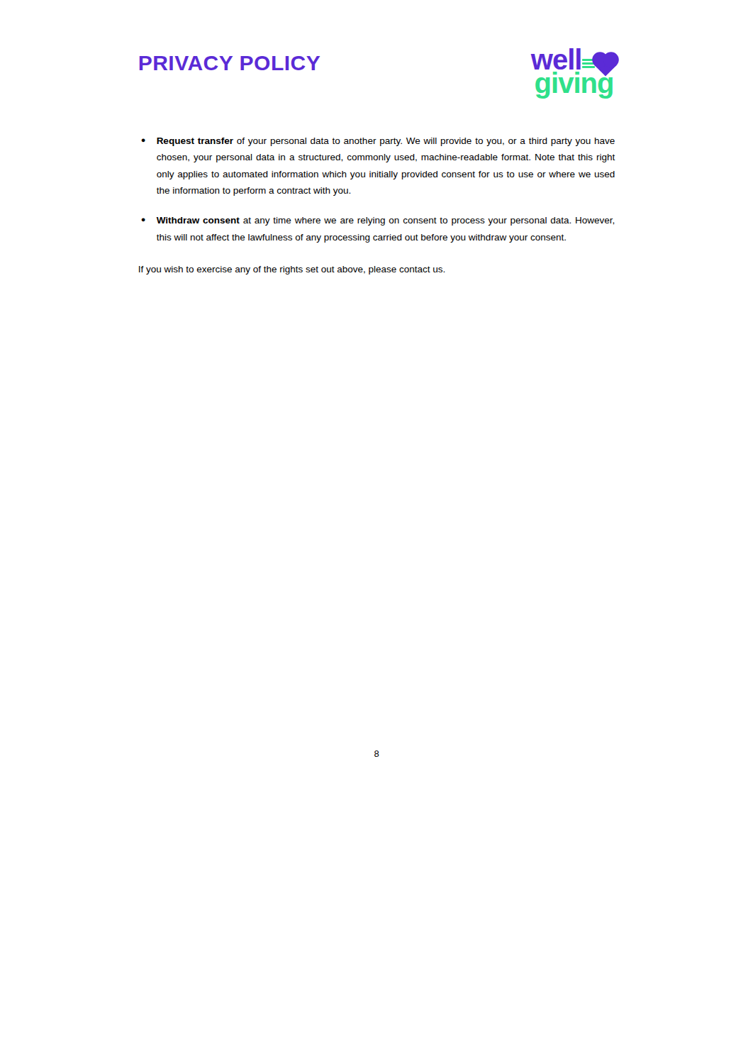PRIVACY POLICY
well giving
Request transfer of your personal data to another party. We will provide to you, or a third party you have chosen, your personal data in a structured, commonly used, machine-readable format. Note that this right only applies to automated information which you initially provided consent for us to use or where we used the information to perform a contract with you.
Withdraw consent at any time where we are relying on consent to process your personal data. However, this will not affect the lawfulness of any processing carried out before you withdraw your consent.
If you wish to exercise any of the rights set out above, please contact us.
8